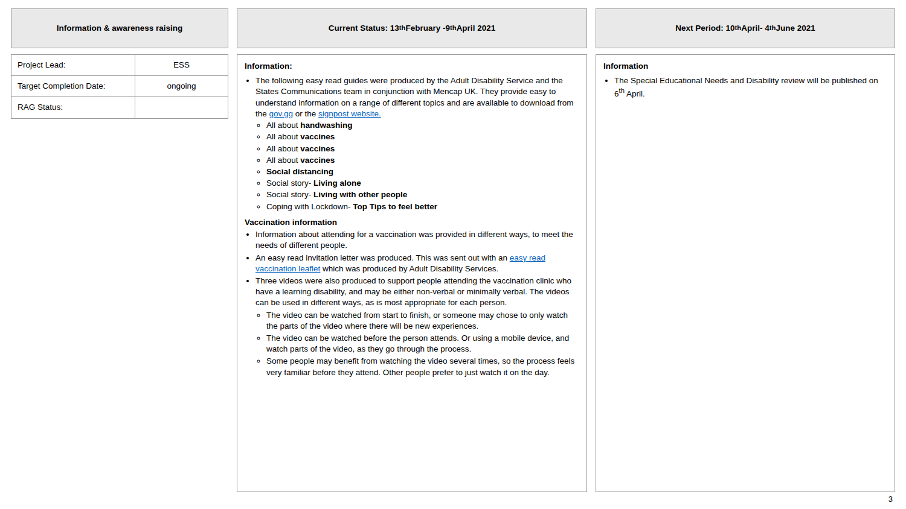Information & awareness raising
Current Status: 13th February -9th April 2021
Next Period: 10th April- 4th June 2021
| Project Lead: | ESS |
| Target Completion Date: | ongoing |
| RAG Status: | Green |
Information:
The following easy read guides were produced by the Adult Disability Service and the States Communications team in conjunction with Mencap UK. They provide easy to understand information on a range of different topics and are available to download from the gov.gg or the signpost website.
All about handwashing
All about vaccines
All about vaccines
All about vaccines
Social distancing
Social story- Living alone
Social story- Living with other people
Coping with Lockdown- Top Tips to feel better
Vaccination information
Information about attending for a vaccination was provided in different ways, to meet the needs of different people.
An easy read invitation letter was produced. This was sent out with an easy read vaccination leaflet which was produced by Adult Disability Services.
Three videos were also produced to support people attending the vaccination clinic who have a learning disability, and may be either non-verbal or minimally verbal. The videos can be used in different ways, as is most appropriate for each person.
The video can be watched from start to finish, or someone may chose to only watch the parts of the video where there will be new experiences.
The video can be watched before the person attends. Or using a mobile device, and watch parts of the video, as they go through the process.
Some people may benefit from watching the video several times, so the process feels very familiar before they attend. Other people prefer to just watch it on the day.
Information
The Special Educational Needs and Disability review will be published on 6th April.
3